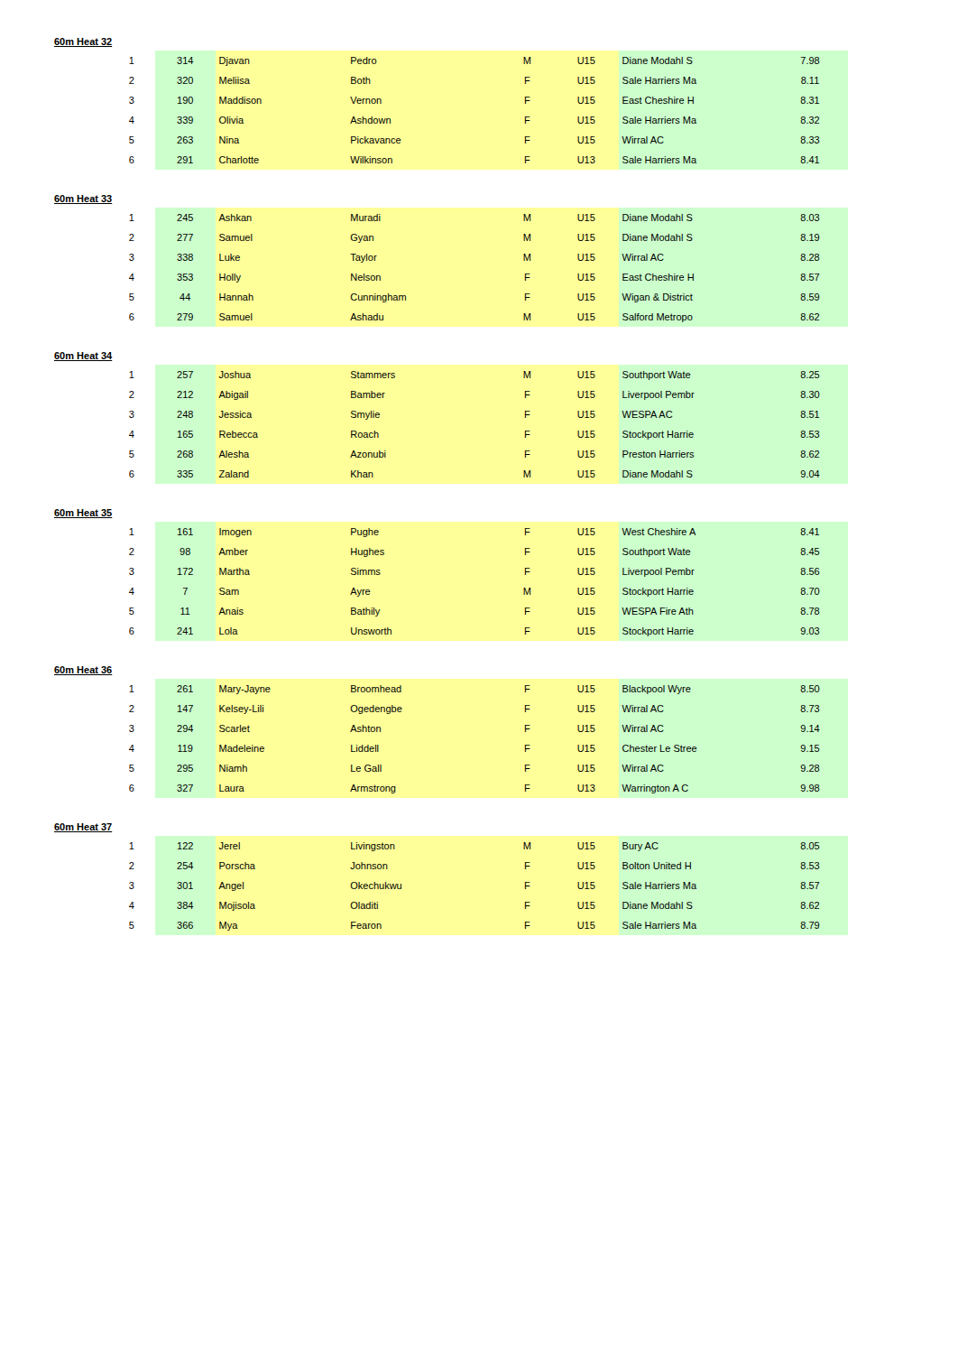60m Heat 32
| 1 | 314 | Djavan | Pedro | M | U15 | Diane Modahl S | 7.98 |
| 2 | 320 | Meliisa | Both | F | U15 | Sale Harriers Ma | 8.11 |
| 3 | 190 | Maddison | Vernon | F | U15 | East Cheshire H | 8.31 |
| 4 | 339 | Olivia | Ashdown | F | U15 | Sale Harriers Ma | 8.32 |
| 5 | 263 | Nina | Pickavance | F | U15 | Wirral AC | 8.33 |
| 6 | 291 | Charlotte | Wilkinson | F | U13 | Sale Harriers Ma | 8.41 |
60m Heat 33
| 1 | 245 | Ashkan | Muradi | M | U15 | Diane Modahl S | 8.03 |
| 2 | 277 | Samuel | Gyan | M | U15 | Diane Modahl S | 8.19 |
| 3 | 338 | Luke | Taylor | M | U15 | Wirral AC | 8.28 |
| 4 | 353 | Holly | Nelson | F | U15 | East Cheshire H | 8.57 |
| 5 | 44 | Hannah | Cunningham | F | U15 | Wigan & District | 8.59 |
| 6 | 279 | Samuel | Ashadu | M | U15 | Salford Metropo | 8.62 |
60m Heat 34
| 1 | 257 | Joshua | Stammers | M | U15 | Southport Wate | 8.25 |
| 2 | 212 | Abigail | Bamber | F | U15 | Liverpool Pembr | 8.30 |
| 3 | 248 | Jessica | Smylie | F | U15 | WESPA AC | 8.51 |
| 4 | 165 | Rebecca | Roach | F | U15 | Stockport Harrie | 8.53 |
| 5 | 268 | Alesha | Azonubi | F | U15 | Preston Harriers | 8.62 |
| 6 | 335 | Zaland | Khan | M | U15 | Diane Modahl S | 9.04 |
60m Heat 35
| 1 | 161 | Imogen | Pughe | F | U15 | West Cheshire A | 8.41 |
| 2 | 98 | Amber | Hughes | F | U15 | Southport Wate | 8.45 |
| 3 | 172 | Martha | Simms | F | U15 | Liverpool Pembr | 8.56 |
| 4 | 7 | Sam | Ayre | M | U15 | Stockport Harrie | 8.70 |
| 5 | 11 | Anais | Bathily | F | U15 | WESPA Fire Ath | 8.78 |
| 6 | 241 | Lola | Unsworth | F | U15 | Stockport Harrie | 9.03 |
60m Heat 36
| 1 | 261 | Mary-Jayne | Broomhead | F | U15 | Blackpool Wyre | 8.50 |
| 2 | 147 | Kelsey-Lili | Ogedengbe | F | U15 | Wirral AC | 8.73 |
| 3 | 294 | Scarlet | Ashton | F | U15 | Wirral AC | 9.14 |
| 4 | 119 | Madeleine | Liddell | F | U15 | Chester Le Stree | 9.15 |
| 5 | 295 | Niamh | Le Gall | F | U15 | Wirral AC | 9.28 |
| 6 | 327 | Laura | Armstrong | F | U13 | Warrington A C | 9.98 |
60m Heat 37
| 1 | 122 | Jerel | Livingston | M | U15 | Bury AC | 8.05 |
| 2 | 254 | Porscha | Johnson | F | U15 | Bolton United H | 8.53 |
| 3 | 301 | Angel | Okechukwu | F | U15 | Sale Harriers Ma | 8.57 |
| 4 | 384 | Mojisola | Oladiti | F | U15 | Diane Modahl S | 8.62 |
| 5 | 366 | Mya | Fearon | F | U15 | Sale Harriers Ma | 8.79 |